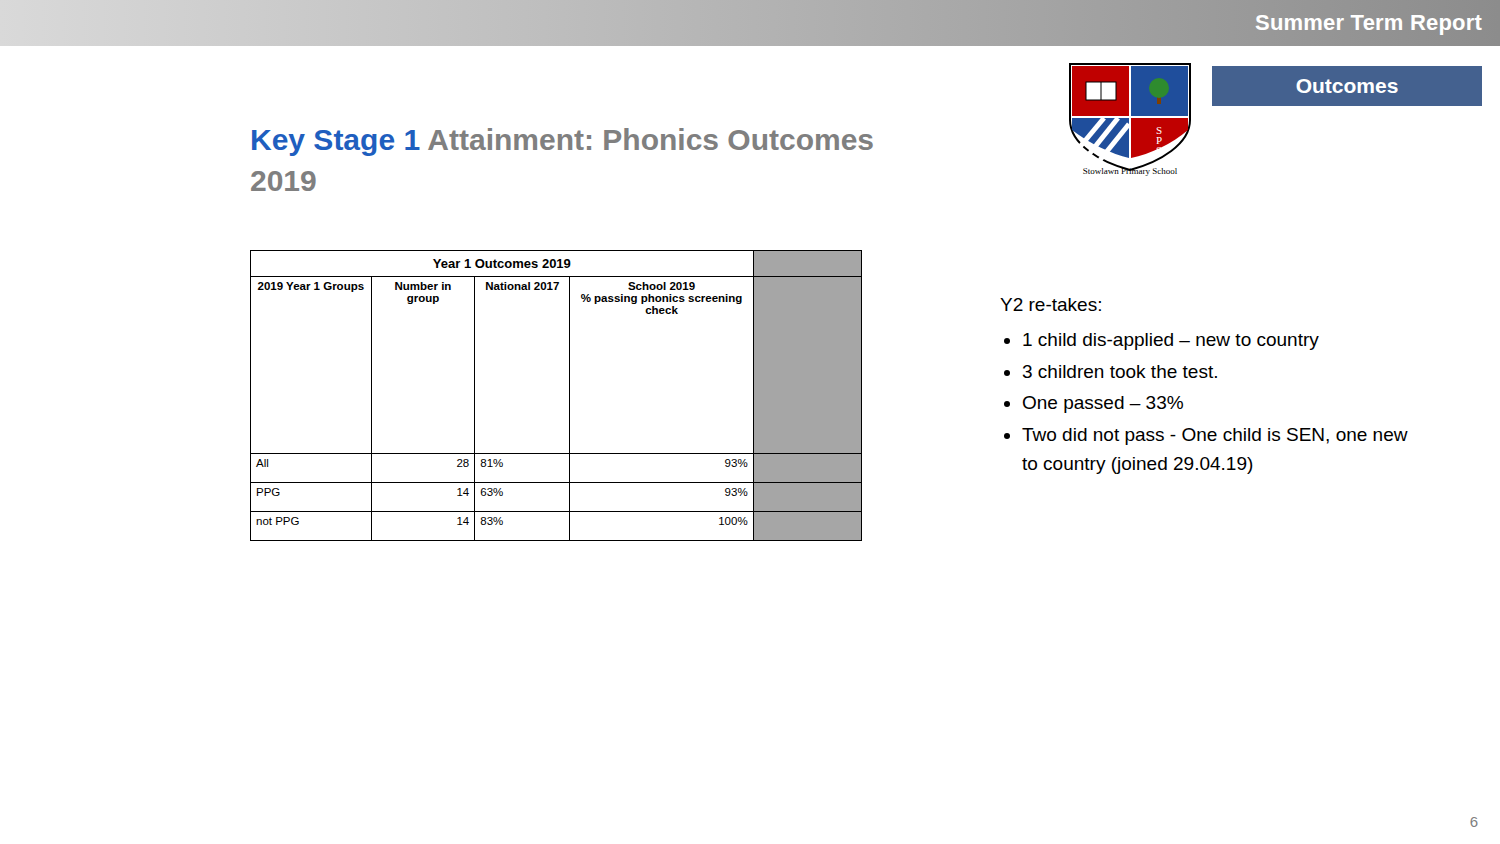Summer Term Report
Outcomes
S P S Stowlawn Primary School
Key Stage 1 Attainment: Phonics Outcomes 2019
| Year 1 Outcomes 2019 | |
| 2019 Year 1 Groups | Number in group | National 2017 | School 2019 % passing phonics screening check | |
| All | 28 | 81% | 93% | |
| PPG | 14 | 63% | 93% | |
| not PPG | 14 | 83% | 100% | |
Y2 re-takes:
1 child dis-applied – new to country
3 children took the test.
One passed – 33%
Two did not pass - One child is SEN, one new to country (joined 29.04.19)
6